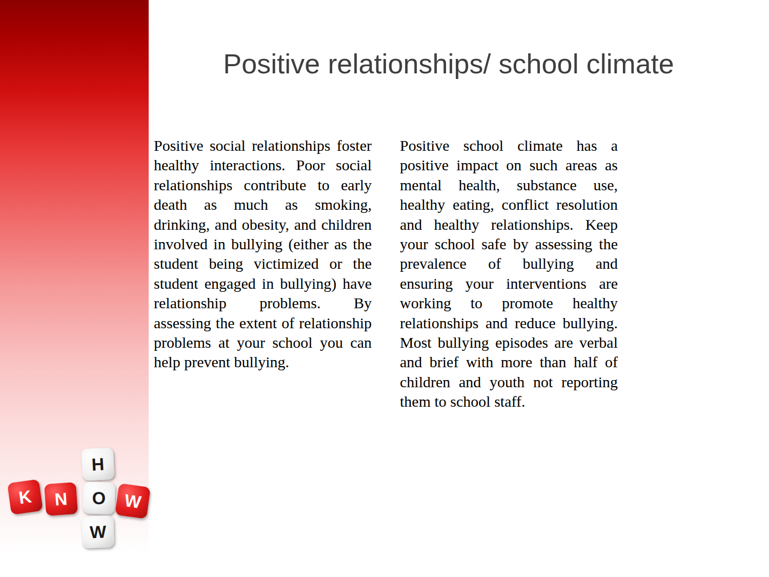Positive relationships/ school climate
Positive social relationships foster healthy interactions. Poor social relationships contribute to early death as much as smoking, drinking, and obesity, and children involved in bullying (either as the student being victimized or the student engaged in bullying) have relationship problems. By assessing the extent of relationship problems at your school you can help prevent bullying.
Positive school climate has a positive impact on such areas as mental health, substance use, healthy eating, conflict resolution and healthy relationships. Keep your school safe by assessing the prevalence of bullying and ensuring your interventions are working to promote healthy relationships and reduce bullying. Most bullying episodes are verbal and brief with more than half of children and youth not reporting them to school staff.
K
N
H
O
W
W